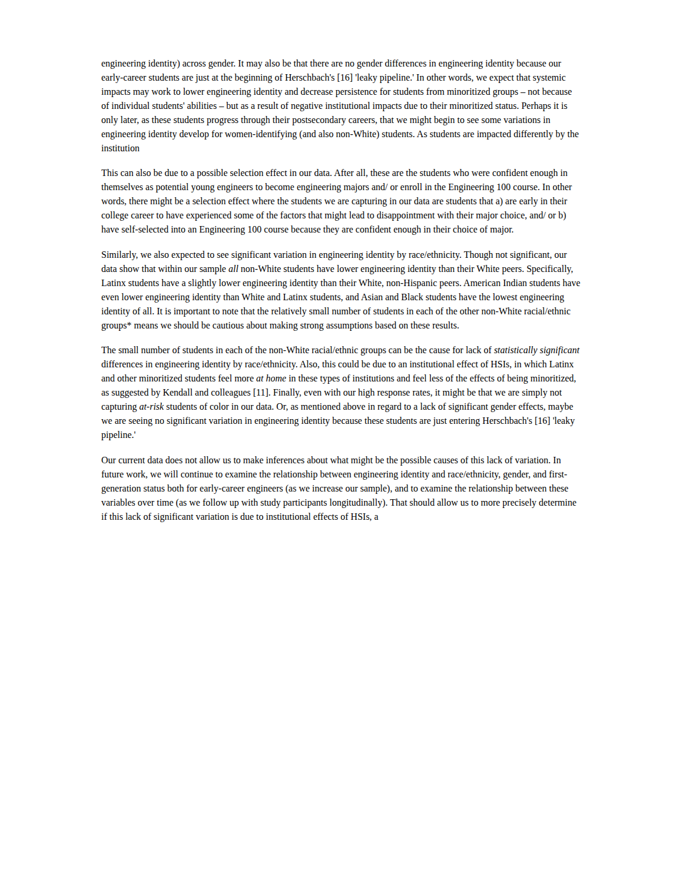engineering identity) across gender. It may also be that there are no gender differences in engineering identity because our early-career students are just at the beginning of Herschbach's [16] 'leaky pipeline.' In other words, we expect that systemic impacts may work to lower engineering identity and decrease persistence for students from minoritized groups – not because of individual students' abilities – but as a result of negative institutional impacts due to their minoritized status. Perhaps it is only later, as these students progress through their postsecondary careers, that we might begin to see some variations in engineering identity develop for women-identifying (and also non-White) students. As students are impacted differently by the institution
This can also be due to a possible selection effect in our data. After all, these are the students who were confident enough in themselves as potential young engineers to become engineering majors and/ or enroll in the Engineering 100 course. In other words, there might be a selection effect where the students we are capturing in our data are students that a) are early in their college career to have experienced some of the factors that might lead to disappointment with their major choice, and/ or b) have self-selected into an Engineering 100 course because they are confident enough in their choice of major.
Similarly, we also expected to see significant variation in engineering identity by race/ethnicity. Though not significant, our data show that within our sample all non-White students have lower engineering identity than their White peers. Specifically, Latinx students have a slightly lower engineering identity than their White, non-Hispanic peers. American Indian students have even lower engineering identity than White and Latinx students, and Asian and Black students have the lowest engineering identity of all. It is important to note that the relatively small number of students in each of the other non-White racial/ethnic groups* means we should be cautious about making strong assumptions based on these results.
The small number of students in each of the non-White racial/ethnic groups can be the cause for lack of statistically significant differences in engineering identity by race/ethnicity. Also, this could be due to an institutional effect of HSIs, in which Latinx and other minoritized students feel more at home in these types of institutions and feel less of the effects of being minoritized, as suggested by Kendall and colleagues [11]. Finally, even with our high response rates, it might be that we are simply not capturing at-risk students of color in our data. Or, as mentioned above in regard to a lack of significant gender effects, maybe we are seeing no significant variation in engineering identity because these students are just entering Herschbach's [16] 'leaky pipeline.'
Our current data does not allow us to make inferences about what might be the possible causes of this lack of variation. In future work, we will continue to examine the relationship between engineering identity and race/ethnicity, gender, and first-generation status both for early-career engineers (as we increase our sample), and to examine the relationship between these variables over time (as we follow up with study participants longitudinally). That should allow us to more precisely determine if this lack of significant variation is due to institutional effects of HSIs, a